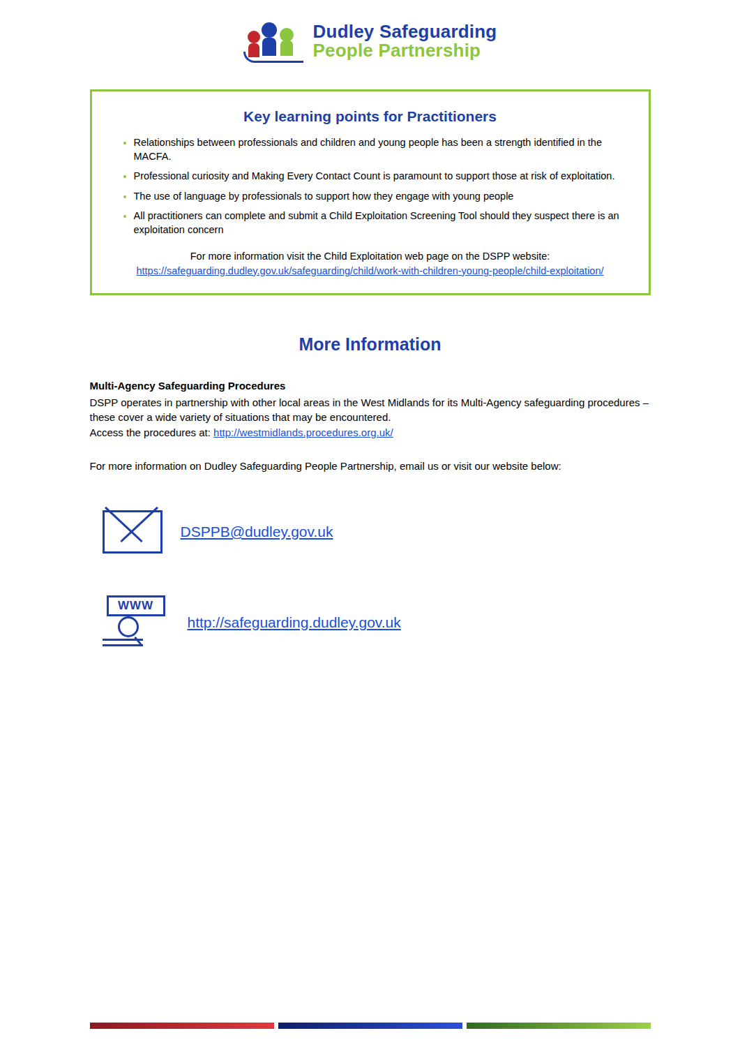Dudley Safeguarding
People Partnership
Key learning points for Practitioners
Relationships between professionals and children and young people has been a strength identified in the MACFA.
Professional curiosity and Making Every Contact Count is paramount to support those at risk of exploitation.
The use of language by professionals to support how they engage with young people
All practitioners can complete and submit a Child Exploitation Screening Tool should they suspect there is an exploitation concern
For more information visit the Child Exploitation web page on the DSPP website:
https://safeguarding.dudley.gov.uk/safeguarding/child/work-with-children-young-people/child-exploitation/
More Information
Multi-Agency Safeguarding Procedures DSPP operates in partnership with other local areas in the West Midlands for its Multi-Agency safeguarding procedures – these cover a wide variety of situations that may be encountered.
Access the procedures at: http://westmidlands.procedures.org.uk/
For more information on Dudley Safeguarding People Partnership, email us or visit our website below:
DSPPB@dudley.gov.uk
WWW
http://safeguarding.dudley.gov.uk